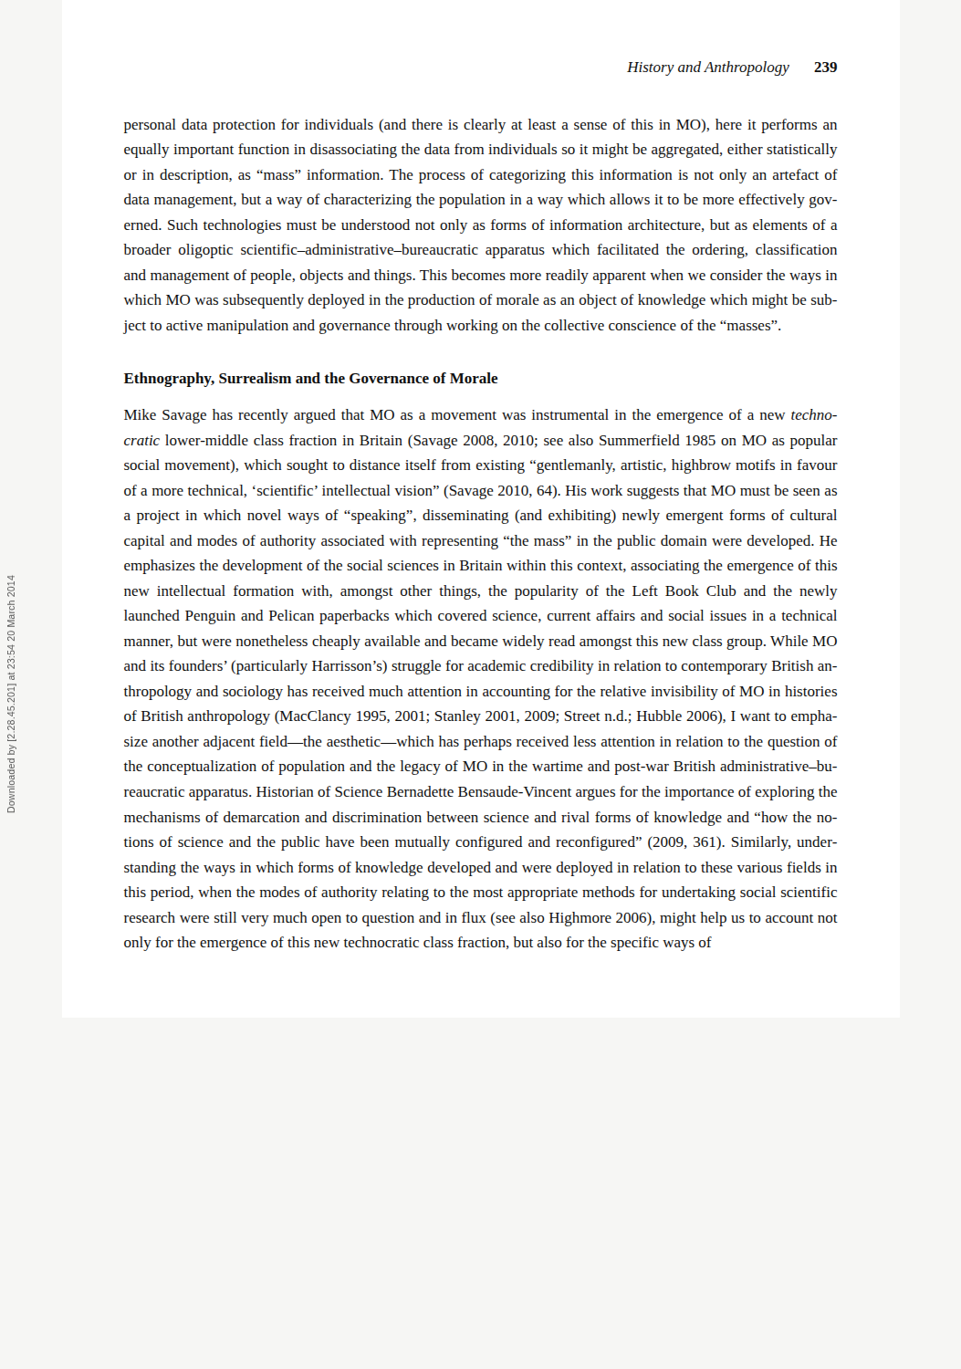Downloaded by [2.28.45.201] at 23:54 20 March 2014
History and Anthropology 239
personal data protection for individuals (and there is clearly at least a sense of this in MO), here it performs an equally important function in disassociating the data from individuals so it might be aggregated, either statistically or in description, as “mass” information. The process of categorizing this information is not only an artefact of data management, but a way of characterizing the population in a way which allows it to be more effectively governed. Such technologies must be understood not only as forms of information architecture, but as elements of a broader oligoptic scientific–administrative–bureaucratic apparatus which facilitated the ordering, classification and management of people, objects and things. This becomes more readily apparent when we consider the ways in which MO was subsequently deployed in the production of morale as an object of knowledge which might be subject to active manipulation and governance through working on the collective conscience of the “masses”.
Ethnography, Surrealism and the Governance of Morale
Mike Savage has recently argued that MO as a movement was instrumental in the emergence of a new technocratic lower-middle class fraction in Britain (Savage 2008, 2010; see also Summerfield 1985 on MO as popular social movement), which sought to distance itself from existing “gentlemanly, artistic, highbrow motifs in favour of a more technical, ‘scientific’ intellectual vision” (Savage 2010, 64). His work suggests that MO must be seen as a project in which novel ways of “speaking”, disseminating (and exhibiting) newly emergent forms of cultural capital and modes of authority associated with representing “the mass” in the public domain were developed. He emphasizes the development of the social sciences in Britain within this context, associating the emergence of this new intellectual formation with, amongst other things, the popularity of the Left Book Club and the newly launched Penguin and Pelican paperbacks which covered science, current affairs and social issues in a technical manner, but were nonetheless cheaply available and became widely read amongst this new class group. While MO and its founders’ (particularly Harrisson’s) struggle for academic credibility in relation to contemporary British anthropology and sociology has received much attention in accounting for the relative invisibility of MO in histories of British anthropology (MacClancy 1995, 2001; Stanley 2001, 2009; Street n.d.; Hubble 2006), I want to emphasize another adjacent field—the aesthetic—which has perhaps received less attention in relation to the question of the conceptualization of population and the legacy of MO in the wartime and post-war British administrative–bureaucratic apparatus. Historian of Science Bernadette Bensaude-Vincent argues for the importance of exploring the mechanisms of demarcation and discrimination between science and rival forms of knowledge and “how the notions of science and the public have been mutually configured and reconfigured” (2009, 361). Similarly, understanding the ways in which forms of knowledge developed and were deployed in relation to these various fields in this period, when the modes of authority relating to the most appropriate methods for undertaking social scientific research were still very much open to question and in flux (see also Highmore 2006), might help us to account not only for the emergence of this new technocratic class fraction, but also for the specific ways of